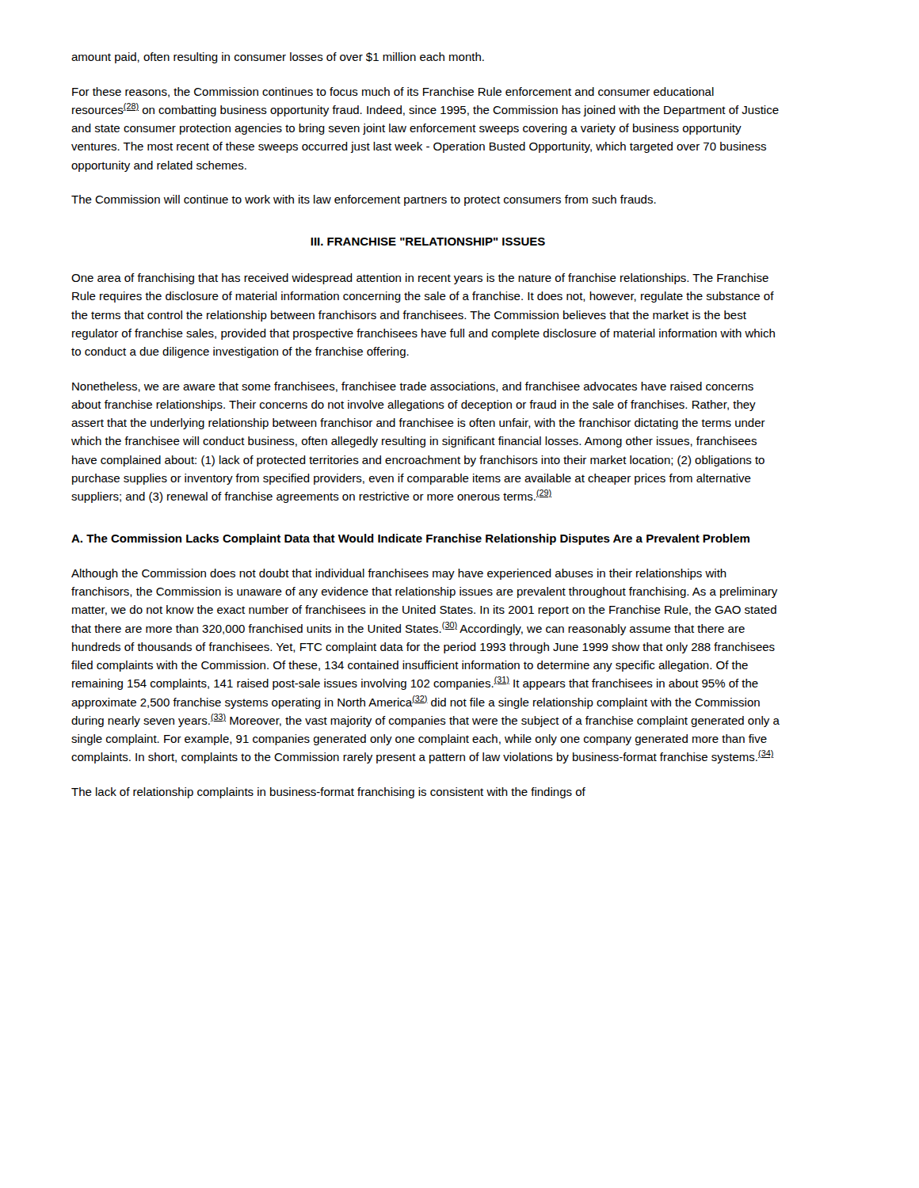amount paid, often resulting in consumer losses of over $1 million each month.
For these reasons, the Commission continues to focus much of its Franchise Rule enforcement and consumer educational resources(28) on combatting business opportunity fraud. Indeed, since 1995, the Commission has joined with the Department of Justice and state consumer protection agencies to bring seven joint law enforcement sweeps covering a variety of business opportunity ventures. The most recent of these sweeps occurred just last week - Operation Busted Opportunity, which targeted over 70 business opportunity and related schemes.
The Commission will continue to work with its law enforcement partners to protect consumers from such frauds.
III. FRANCHISE "RELATIONSHIP" ISSUES
One area of franchising that has received widespread attention in recent years is the nature of franchise relationships. The Franchise Rule requires the disclosure of material information concerning the sale of a franchise. It does not, however, regulate the substance of the terms that control the relationship between franchisors and franchisees. The Commission believes that the market is the best regulator of franchise sales, provided that prospective franchisees have full and complete disclosure of material information with which to conduct a due diligence investigation of the franchise offering.
Nonetheless, we are aware that some franchisees, franchisee trade associations, and franchisee advocates have raised concerns about franchise relationships. Their concerns do not involve allegations of deception or fraud in the sale of franchises. Rather, they assert that the underlying relationship between franchisor and franchisee is often unfair, with the franchisor dictating the terms under which the franchisee will conduct business, often allegedly resulting in significant financial losses. Among other issues, franchisees have complained about: (1) lack of protected territories and encroachment by franchisors into their market location; (2) obligations to purchase supplies or inventory from specified providers, even if comparable items are available at cheaper prices from alternative suppliers; and (3) renewal of franchise agreements on restrictive or more onerous terms.(29)
A. The Commission Lacks Complaint Data that Would Indicate Franchise Relationship Disputes Are a Prevalent Problem
Although the Commission does not doubt that individual franchisees may have experienced abuses in their relationships with franchisors, the Commission is unaware of any evidence that relationship issues are prevalent throughout franchising. As a preliminary matter, we do not know the exact number of franchisees in the United States. In its 2001 report on the Franchise Rule, the GAO stated that there are more than 320,000 franchised units in the United States.(30) Accordingly, we can reasonably assume that there are hundreds of thousands of franchisees. Yet, FTC complaint data for the period 1993 through June 1999 show that only 288 franchisees filed complaints with the Commission. Of these, 134 contained insufficient information to determine any specific allegation. Of the remaining 154 complaints, 141 raised post-sale issues involving 102 companies.(31) It appears that franchisees in about 95% of the approximate 2,500 franchise systems operating in North America(32) did not file a single relationship complaint with the Commission during nearly seven years.(33) Moreover, the vast majority of companies that were the subject of a franchise complaint generated only a single complaint. For example, 91 companies generated only one complaint each, while only one company generated more than five complaints. In short, complaints to the Commission rarely present a pattern of law violations by business-format franchise systems.(34)
The lack of relationship complaints in business-format franchising is consistent with the findings of